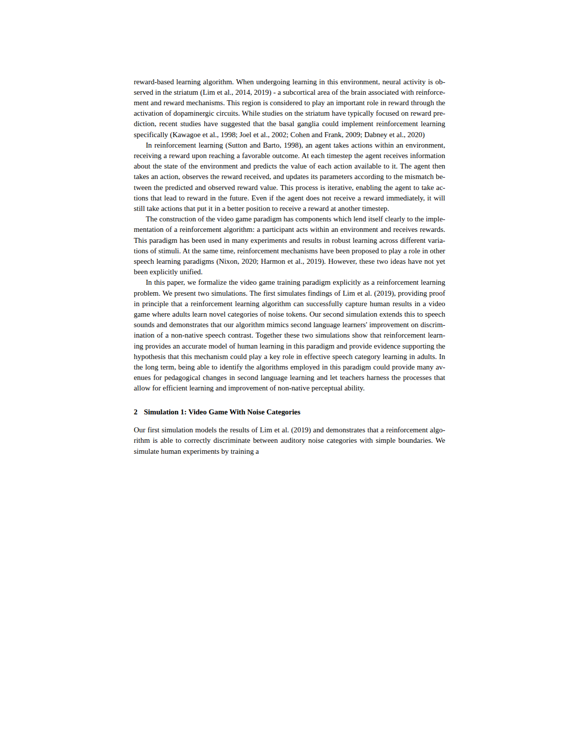reward-based learning algorithm. When undergoing learning in this environment, neural activity is observed in the striatum (Lim et al., 2014, 2019) - a subcortical area of the brain associated with reinforcement and reward mechanisms. This region is considered to play an important role in reward through the activation of dopaminergic circuits. While studies on the striatum have typically focused on reward prediction, recent studies have suggested that the basal ganglia could implement reinforcement learning specifically (Kawagoe et al., 1998; Joel et al., 2002; Cohen and Frank, 2009; Dabney et al., 2020)
In reinforcement learning (Sutton and Barto, 1998), an agent takes actions within an environment, receiving a reward upon reaching a favorable outcome. At each timestep the agent receives information about the state of the environment and predicts the value of each action available to it. The agent then takes an action, observes the reward received, and updates its parameters according to the mismatch between the predicted and observed reward value. This process is iterative, enabling the agent to take actions that lead to reward in the future. Even if the agent does not receive a reward immediately, it will still take actions that put it in a better position to receive a reward at another timestep.
The construction of the video game paradigm has components which lend itself clearly to the implementation of a reinforcement algorithm: a participant acts within an environment and receives rewards. This paradigm has been used in many experiments and results in robust learning across different variations of stimuli. At the same time, reinforcement mechanisms have been proposed to play a role in other speech learning paradigms (Nixon, 2020; Harmon et al., 2019). However, these two ideas have not yet been explicitly unified.
In this paper, we formalize the video game training paradigm explicitly as a reinforcement learning problem. We present two simulations. The first simulates findings of Lim et al. (2019), providing proof in principle that a reinforcement learning algorithm can successfully capture human results in a video game where adults learn novel categories of noise tokens. Our second simulation extends this to speech sounds and demonstrates that our algorithm mimics second language learners' improvement on discrimination of a non-native speech contrast. Together these two simulations show that reinforcement learning provides an accurate model of human learning in this paradigm and provide evidence supporting the hypothesis that this mechanism could play a key role in effective speech category learning in adults. In the long term, being able to identify the algorithms employed in this paradigm could provide many avenues for pedagogical changes in second language learning and let teachers harness the processes that allow for efficient learning and improvement of non-native perceptual ability.
2 Simulation 1: Video Game With Noise Categories
Our first simulation models the results of Lim et al. (2019) and demonstrates that a reinforcement algorithm is able to correctly discriminate between auditory noise categories with simple boundaries. We simulate human experiments by training a